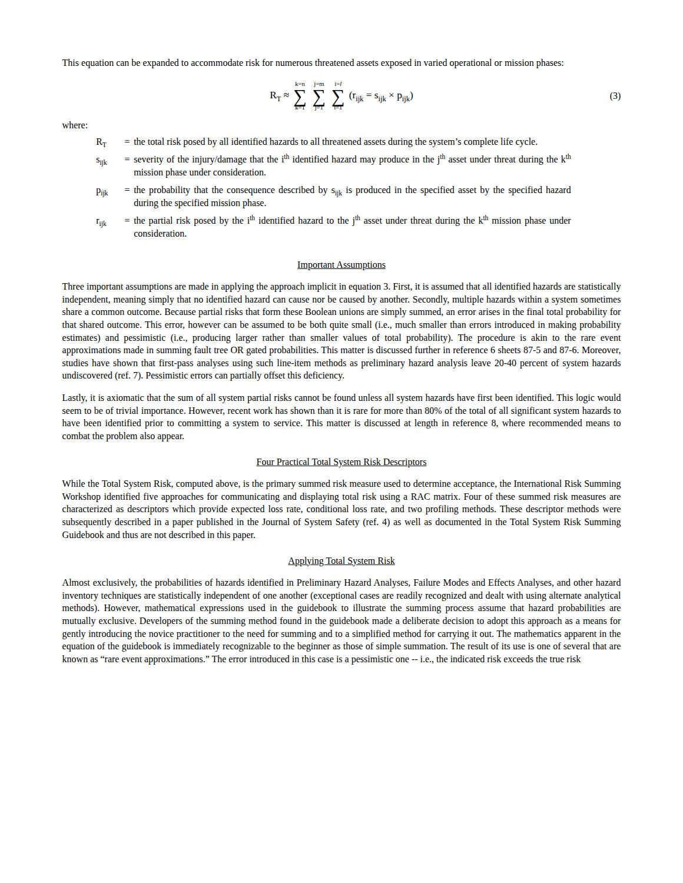This equation can be expanded to accommodate risk for numerous threatened assets exposed in varied operational or mission phases:
RT ≈ k=n ∑ k=1 j=m ∑ j=1 i=l ∑ i=1 (rijk = sijk × pijk) (3)
where:
| R T | = | the total risk posed by all identified hazards to all threatened assets during the system’s complete life cycle. |
| s ijk | = | severity of the injury/damage that the i th identified hazard may produce in the j th asset under threat during the k th mission phase under consideration. |
| p ijk | = | the probability that the consequence described by s ijk is produced in the specified asset by the specified hazard during the specified mission phase. |
| r ijk | = | the partial risk posed by the i th identified hazard to the j th asset under threat during the k th mission phase under consideration. |
Important Assumptions
Three important assumptions are made in applying the approach implicit in equation 3. First, it is assumed that all identified hazards are statistically independent, meaning simply that no identified hazard can cause nor be caused by another. Secondly, multiple hazards within a system sometimes share a common outcome. Because partial risks that form these Boolean unions are simply summed, an error arises in the final total probability for that shared outcome. This error, however can be assumed to be both quite small (i.e., much smaller than errors introduced in making probability estimates) and pessimistic (i.e., producing larger rather than smaller values of total probability). The procedure is akin to the rare event approximations made in summing fault tree OR gated probabilities. This matter is discussed further in reference 6 sheets 87-5 and 87-6. Moreover, studies have shown that first-pass analyses using such line-item methods as preliminary hazard analysis leave 20-40 percent of system hazards undiscovered (ref. 7). Pessimistic errors can partially offset this deficiency.
Lastly, it is axiomatic that the sum of all system partial risks cannot be found unless all system hazards have first been identified. This logic would seem to be of trivial importance. However, recent work has shown than it is rare for more than 80% of the total of all significant system hazards to have been identified prior to committing a system to service. This matter is discussed at length in reference 8, where recommended means to combat the problem also appear.
Four Practical Total System Risk Descriptors
While the Total System Risk, computed above, is the primary summed risk measure used to determine acceptance, the International Risk Summing Workshop identified five approaches for communicating and displaying total risk using a RAC matrix. Four of these summed risk measures are characterized as descriptors which provide expected loss rate, conditional loss rate, and two profiling methods. These descriptor methods were subsequently described in a paper published in the Journal of System Safety (ref. 4) as well as documented in the Total System Risk Summing Guidebook and thus are not described in this paper.
Applying Total System Risk
Almost exclusively, the probabilities of hazards identified in Preliminary Hazard Analyses, Failure Modes and Effects Analyses, and other hazard inventory techniques are statistically independent of one another (exceptional cases are readily recognized and dealt with using alternate analytical methods). However, mathematical expressions used in the guidebook to illustrate the summing process assume that hazard probabilities are mutually exclusive. Developers of the summing method found in the guidebook made a deliberate decision to adopt this approach as a means for gently introducing the novice practitioner to the need for summing and to a simplified method for carrying it out. The mathematics apparent in the equation of the guidebook is immediately recognizable to the beginner as those of simple summation. The result of its use is one of several that are known as “rare event approximations.” The error introduced in this case is a pessimistic one -- i.e., the indicated risk exceeds the true risk